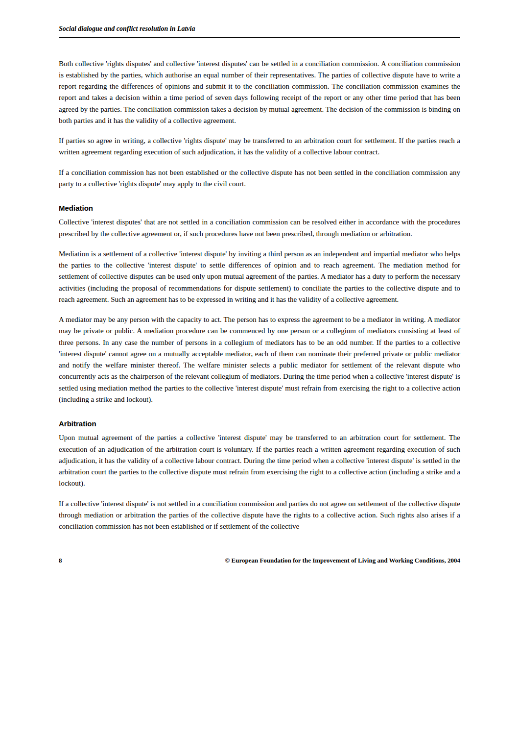Social dialogue and conflict resolution in Latvia
Both collective 'rights disputes' and collective 'interest disputes' can be settled in a conciliation commission. A conciliation commission is established by the parties, which authorise an equal number of their representatives. The parties of collective dispute have to write a report regarding the differences of opinions and submit it to the conciliation commission. The conciliation commission examines the report and takes a decision within a time period of seven days following receipt of the report or any other time period that has been agreed by the parties. The conciliation commission takes a decision by mutual agreement. The decision of the commission is binding on both parties and it has the validity of a collective agreement.
If parties so agree in writing, a collective 'rights dispute' may be transferred to an arbitration court for settlement. If the parties reach a written agreement regarding execution of such adjudication, it has the validity of a collective labour contract.
If a conciliation commission has not been established or the collective dispute has not been settled in the conciliation commission any party to a collective 'rights dispute' may apply to the civil court.
Mediation
Collective 'interest disputes' that are not settled in a conciliation commission can be resolved either in accordance with the procedures prescribed by the collective agreement or, if such procedures have not been prescribed, through mediation or arbitration.
Mediation is a settlement of a collective 'interest dispute' by inviting a third person as an independent and impartial mediator who helps the parties to the collective 'interest dispute' to settle differences of opinion and to reach agreement. The mediation method for settlement of collective disputes can be used only upon mutual agreement of the parties. A mediator has a duty to perform the necessary activities (including the proposal of recommendations for dispute settlement) to conciliate the parties to the collective dispute and to reach agreement. Such an agreement has to be expressed in writing and it has the validity of a collective agreement.
A mediator may be any person with the capacity to act. The person has to express the agreement to be a mediator in writing. A mediator may be private or public. A mediation procedure can be commenced by one person or a collegium of mediators consisting at least of three persons. In any case the number of persons in a collegium of mediators has to be an odd number. If the parties to a collective 'interest dispute' cannot agree on a mutually acceptable mediator, each of them can nominate their preferred private or public mediator and notify the welfare minister thereof. The welfare minister selects a public mediator for settlement of the relevant dispute who concurrently acts as the chairperson of the relevant collegium of mediators. During the time period when a collective 'interest dispute' is settled using mediation method the parties to the collective 'interest dispute' must refrain from exercising the right to a collective action (including a strike and lockout).
Arbitration
Upon mutual agreement of the parties a collective 'interest dispute' may be transferred to an arbitration court for settlement. The execution of an adjudication of the arbitration court is voluntary. If the parties reach a written agreement regarding execution of such adjudication, it has the validity of a collective labour contract. During the time period when a collective 'interest dispute' is settled in the arbitration court the parties to the collective dispute must refrain from exercising the right to a collective action (including a strike and a lockout).
If a collective 'interest dispute' is not settled in a conciliation commission and parties do not agree on settlement of the collective dispute through mediation or arbitration the parties of the collective dispute have the rights to a collective action. Such rights also arises if a conciliation commission has not been established or if settlement of the collective
8 © European Foundation for the Improvement of Living and Working Conditions, 2004